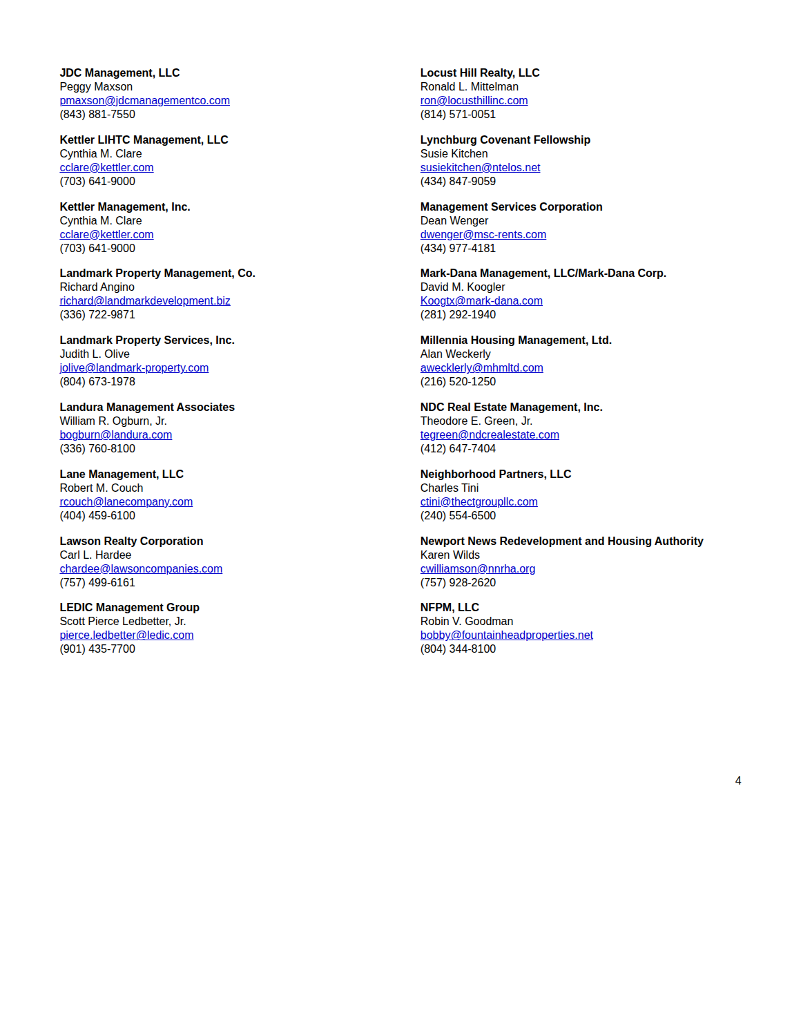JDC Management, LLC
Peggy Maxson
pmaxson@jdcmanagementco.com
(843) 881-7550
Kettler LIHTC Management, LLC
Cynthia M. Clare
cclare@kettler.com
(703) 641-9000
Kettler Management, Inc.
Cynthia M. Clare
cclare@kettler.com
(703) 641-9000
Landmark Property Management, Co.
Richard Angino
richard@landmarkdevelopment.biz
(336) 722-9871
Landmark Property Services, Inc.
Judith L. Olive
jolive@landmark-property.com
(804) 673-1978
Landura Management Associates
William R. Ogburn, Jr.
bogburn@landura.com
(336) 760-8100
Lane Management, LLC
Robert M. Couch
rcouch@lanecompany.com
(404) 459-6100
Lawson Realty Corporation
Carl L. Hardee
chardee@lawsoncompanies.com
(757) 499-6161
LEDIC Management Group
Scott Pierce Ledbetter, Jr.
pierce.ledbetter@ledic.com
(901) 435-7700
Locust Hill Realty, LLC
Ronald L. Mittelman
ron@locusthillinc.com
(814) 571-0051
Lynchburg Covenant Fellowship
Susie Kitchen
susiekitchen@ntelos.net
(434) 847-9059
Management Services Corporation
Dean Wenger
dwenger@msc-rents.com
(434) 977-4181
Mark-Dana Management, LLC/Mark-Dana Corp.
David M. Koogler
Koogtx@mark-dana.com
(281) 292-1940
Millennia Housing Management, Ltd.
Alan Weckerly
awecklerly@mhmltd.com
(216) 520-1250
NDC Real Estate Management, Inc.
Theodore E. Green, Jr.
tegreen@ndcrealestate.com
(412) 647-7404
Neighborhood Partners, LLC
Charles Tini
ctini@thectgroupllc.com
(240) 554-6500
Newport News Redevelopment and Housing Authority
Karen Wilds
cwilliamson@nnrha.org
(757) 928-2620
NFPM, LLC
Robin V. Goodman
bobby@fountainheadproperties.net
(804) 344-8100
4